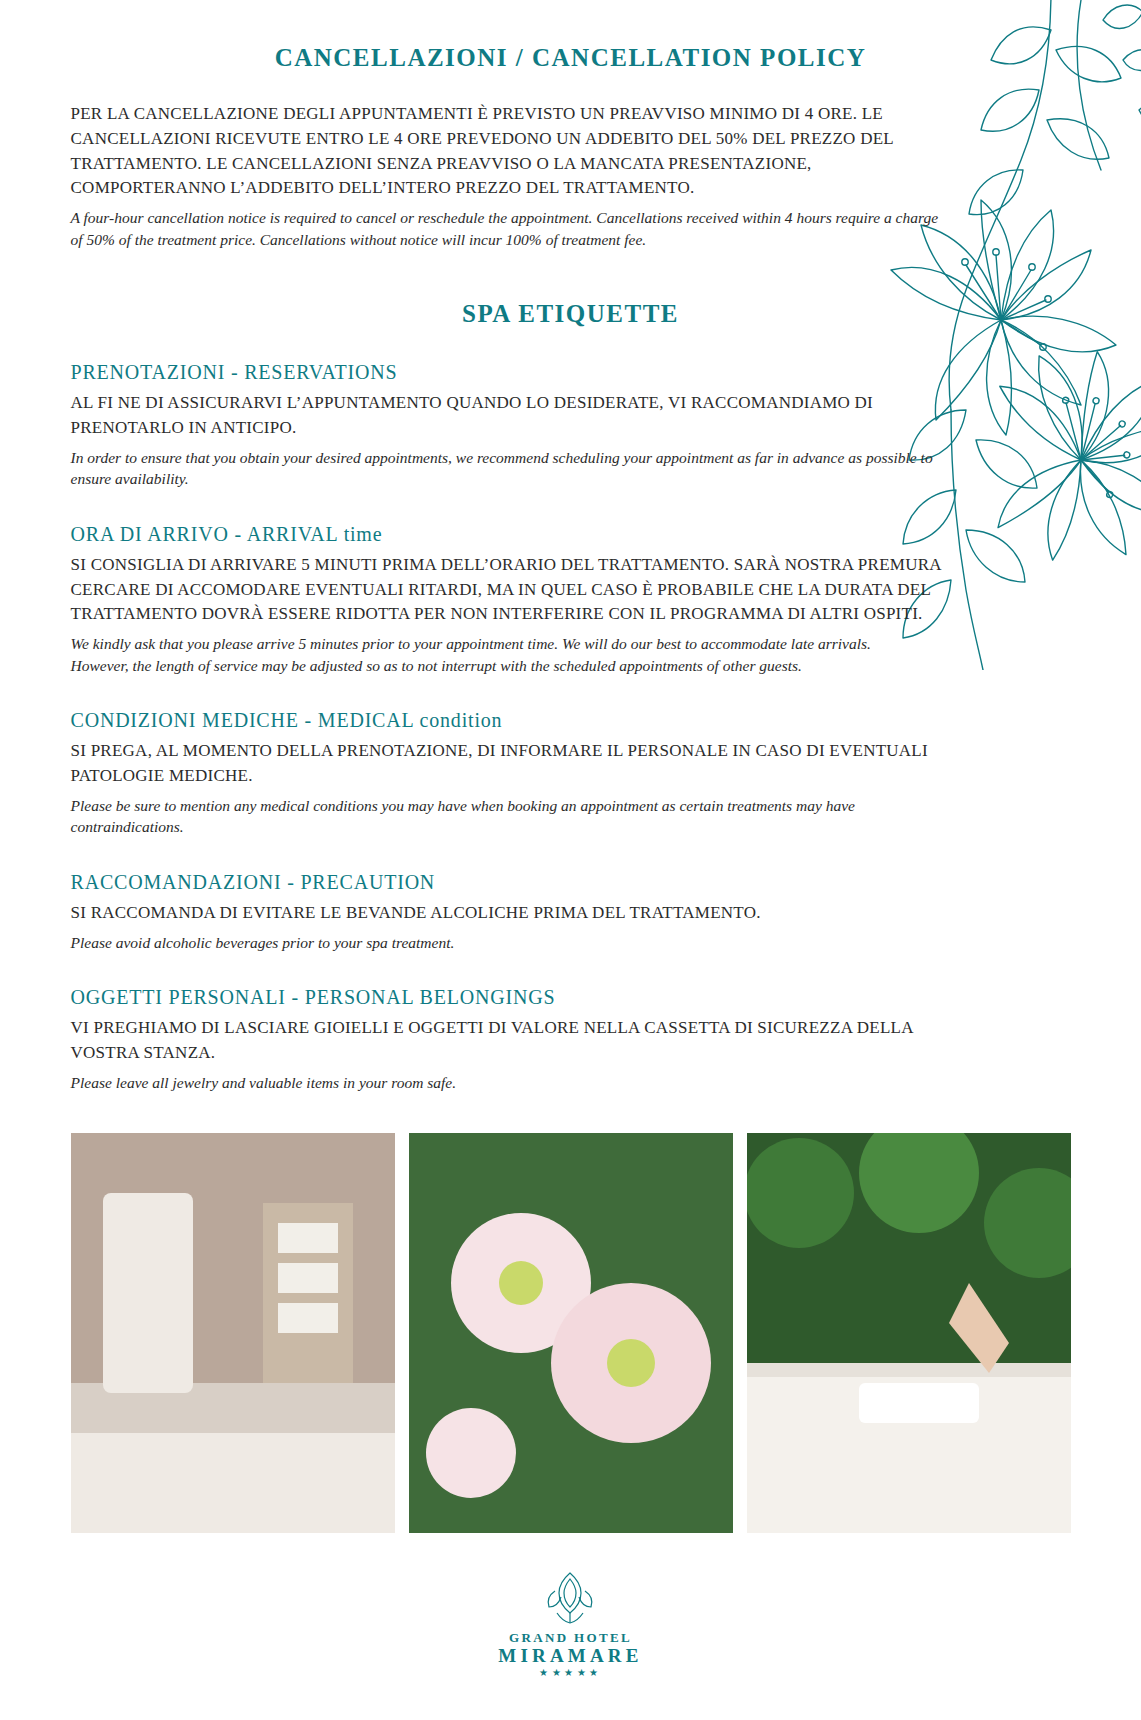Cancellazioni / Cancellation Policy
Per la cancellazione degli appuntamenti è previsto un preavviso minimo di 4 ore. Le cancellazioni ricevute entro le 4 ore prevedono un addebito del 50% del prezzo del trattamento. Le cancellazioni senza preavviso o la mancata presentazione, comporteranno l’addebito dell’intero prezzo del trattamento.
A four-hour cancellation notice is required to cancel or reschedule the appointment. Cancellations received within 4 hours require a charge of 50% of the treatment price. Cancellations without notice will incur 100% of treatment fee.
Spa Etiquette
Prenotazioni - Reservations
Al fi ne di assicurarVi l’appuntamento quando lo desiderate, Vi raccomandiamo di prenotarlo in anticipo.
In order to ensure that you obtain your desired appointments, we recommend scheduling your appointment as far in advance as possible to ensure availability.
Ora di arrivo - Arrival time
Si consiglia di arrivare 5 minuti prima dell’orario del trattamento. Sarà nostra premura cercare di accomodare eventuali ritardi, ma in quel caso è probabile che la durata del trattamento dovrà essere ridotta per non interferire con il programma di altri ospiti.
We kindly ask that you please arrive 5 minutes prior to your appointment time. We will do our best to accommodate late arrivals.
However, the length of service may be adjusted so as to not interrupt with the scheduled appointments of other guests.
Condizioni mediche - Medical condition
Si prega, al momento della prenotazione, di informare il personale in caso di eventuali patologie mediche.
Please be sure to mention any medical conditions you may have when booking an appointment as certain treatments may have contraindications.
Raccomandazioni - Precaution
Si raccomanda di evitare le bevande alcoliche prima del trattamento.
Please avoid alcoholic beverages prior to your spa treatment.
Oggetti personali - Personal Belongings
Vi preghiamo di lasciare gioielli e oggetti di valore nella cassetta di sicurezza della vostra stanza.
Please leave all jewelry and valuable items in your room safe.
Grand Hotel
Miramare
★★★★★